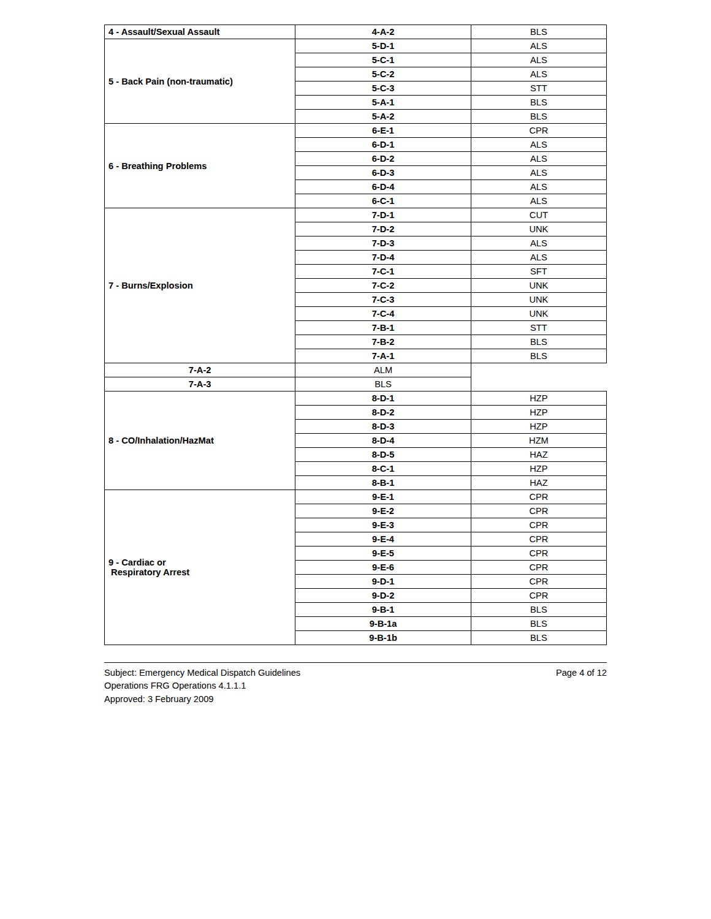| 4 - Assault/Sexual Assault | 4-A-2 | BLS |
| 5 - Back Pain (non-traumatic) | 5-D-1 | ALS |
| 5-C-1 | ALS |
| 5-C-2 | ALS |
| 5-C-3 | STT |
| 5-A-1 | BLS |
| 5-A-2 | BLS |
| 6 - Breathing Problems | 6-E-1 | CPR |
| 6-D-1 | ALS |
| 6-D-2 | ALS |
| 6-D-3 | ALS |
| 6-D-4 | ALS |
| 6-C-1 | ALS |
| 7 - Burns/Explosion | 7-D-1 | CUT |
| 7-D-2 | UNK |
| 7-D-3 | ALS |
| 7-D-4 | ALS |
| 7-C-1 | SFT |
| 7-C-2 | UNK |
| 7-C-3 | UNK |
| 7-C-4 | UNK |
| 7-B-1 | STT |
| 7-B-2 | BLS |
| 7-A-1 | BLS |
| 7-A-2 | ALM |
| 7-A-3 | BLS |
| 8 - CO/Inhalation/HazMat | 8-D-1 | HZP |
| 8-D-2 | HZP |
| 8-D-3 | HZP |
| 8-D-4 | HZM |
| 8-D-5 | HAZ |
| 8-C-1 | HZP |
| 8-B-1 | HAZ |
| 9 - Cardiac or Respiratory Arrest | 9-E-1 | CPR |
| 9-E-2 | CPR |
| 9-E-3 | CPR |
| 9-E-4 | CPR |
| 9-E-5 | CPR |
| 9-E-6 | CPR |
| 9-D-1 | CPR |
| 9-D-2 | CPR |
| 9-B-1 | BLS |
| 9-B-1a | BLS |
| 9-B-1b | BLS |
Subject: Emergency Medical Dispatch Guidelines
Operations FRG Operations 4.1.1.1
Approved: 3 February 2009
Page 4 of 12